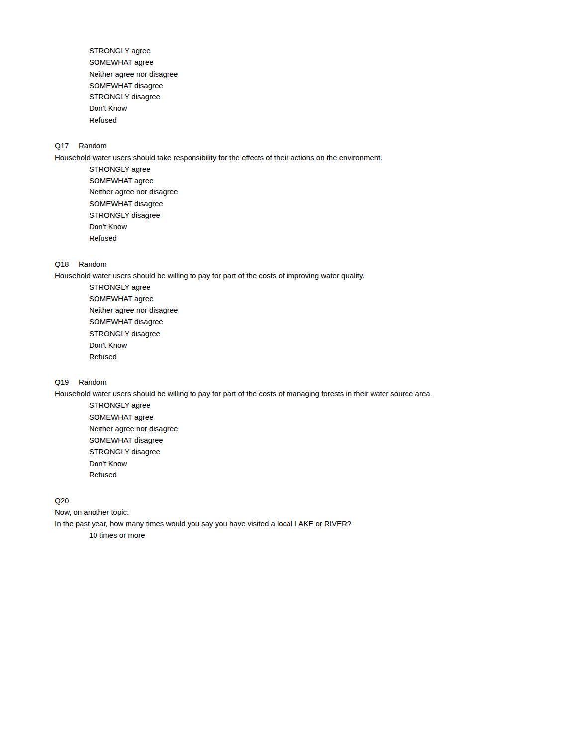STRONGLY agree
SOMEWHAT agree
Neither agree nor disagree
SOMEWHAT disagree
STRONGLY disagree
Don't Know
Refused
Q17 Random
Household water users should take responsibility for the effects of their actions on the environment.
STRONGLY agree
SOMEWHAT agree
Neither agree nor disagree
SOMEWHAT disagree
STRONGLY disagree
Don't Know
Refused
Q18 Random
Household water users should be willing to pay for part of the costs of improving water quality.
STRONGLY agree
SOMEWHAT agree
Neither agree nor disagree
SOMEWHAT disagree
STRONGLY disagree
Don't Know
Refused
Q19 Random
Household water users should be willing to pay for part of the costs of managing forests in their water source area.
STRONGLY agree
SOMEWHAT agree
Neither agree nor disagree
SOMEWHAT disagree
STRONGLY disagree
Don't Know
Refused
Q20
Now, on another topic:
In the past year, how many times would you say you have visited a local LAKE or RIVER?
10 times or more